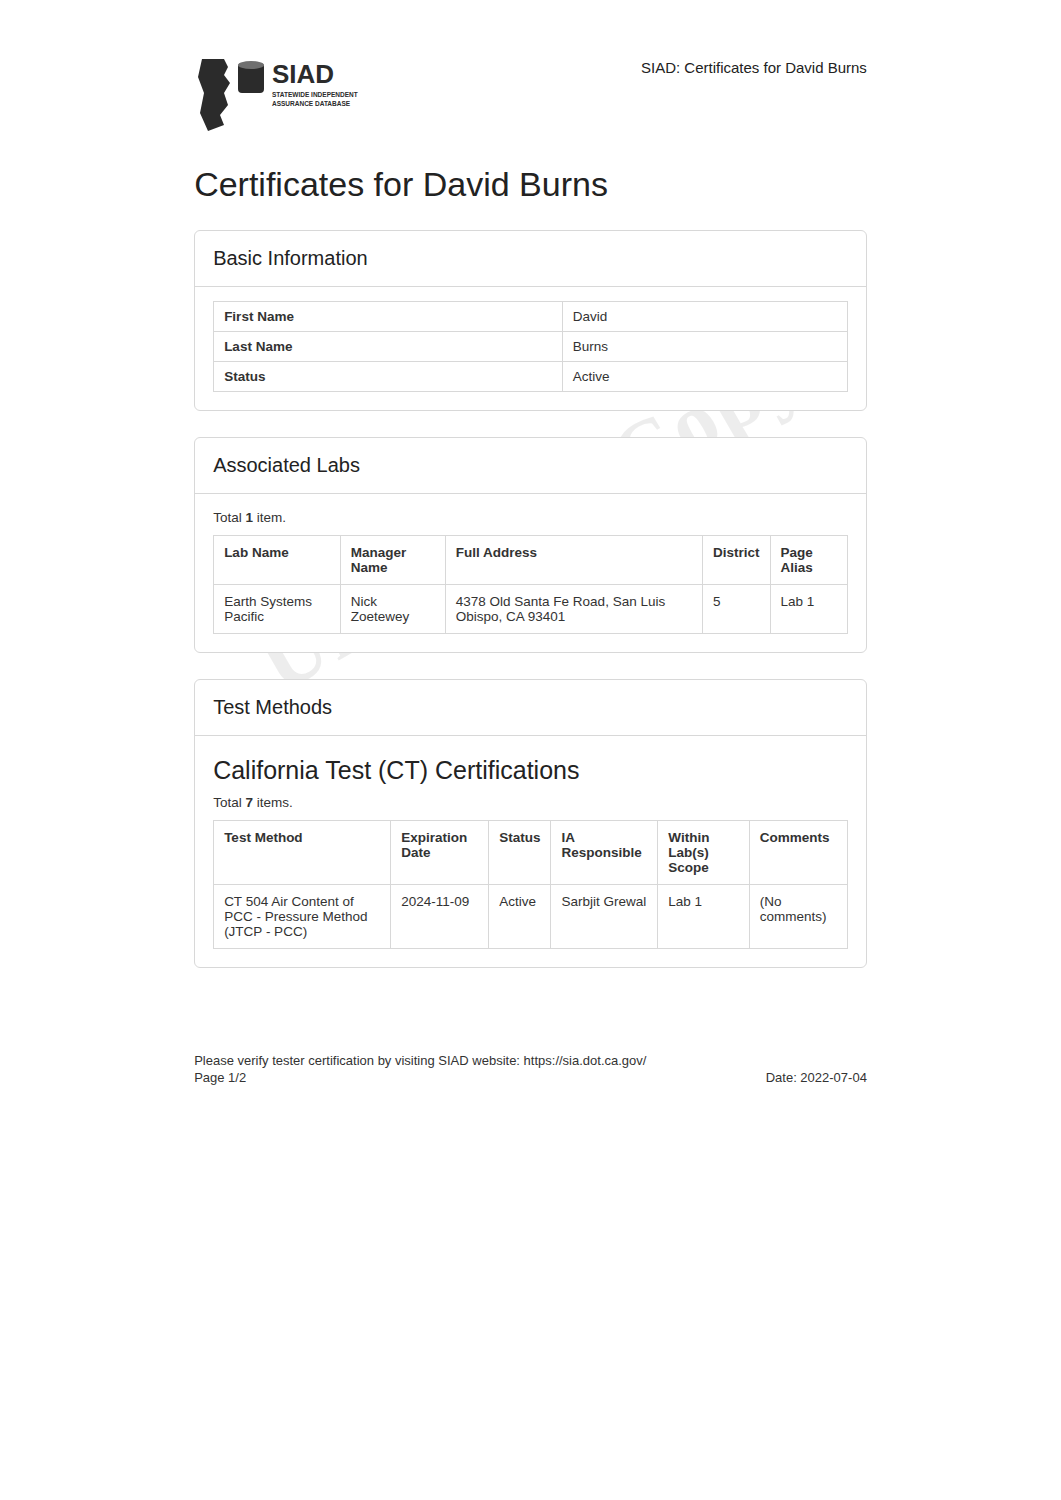Unofficial Copy
SIAD STATEWIDE INDEPENDENT ASSURANCE DATABASE
SIAD: Certificates for David Burns
Certificates for David Burns
Basic Information
| First Name | David |
| Last Name | Burns |
| Status | Active |
Associated Labs
Total 1 item.
| Lab Name | Manager Name | Full Address | District | Page Alias |
| --- | --- | --- | --- | --- |
| Earth Systems Pacific | Nick Zoetewey | 4378 Old Santa Fe Road, San Luis Obispo, CA 93401 | 5 | Lab 1 |
Test Methods
California Test (CT) Certifications
Total 7 items.
| Test Method | Expiration Date | Status | IA Responsible | Within Lab(s) Scope | Comments |
| --- | --- | --- | --- | --- | --- |
| CT 504 Air Content of PCC - Pressure Method (JTCP - PCC) | 2024-11-09 | Active | Sarbjit Grewal | Lab 1 | (No comments) |
Please verify tester certification by visiting SIAD website: https://sia.dot.ca.gov/
Page 1/2 Date: 2022-07-04